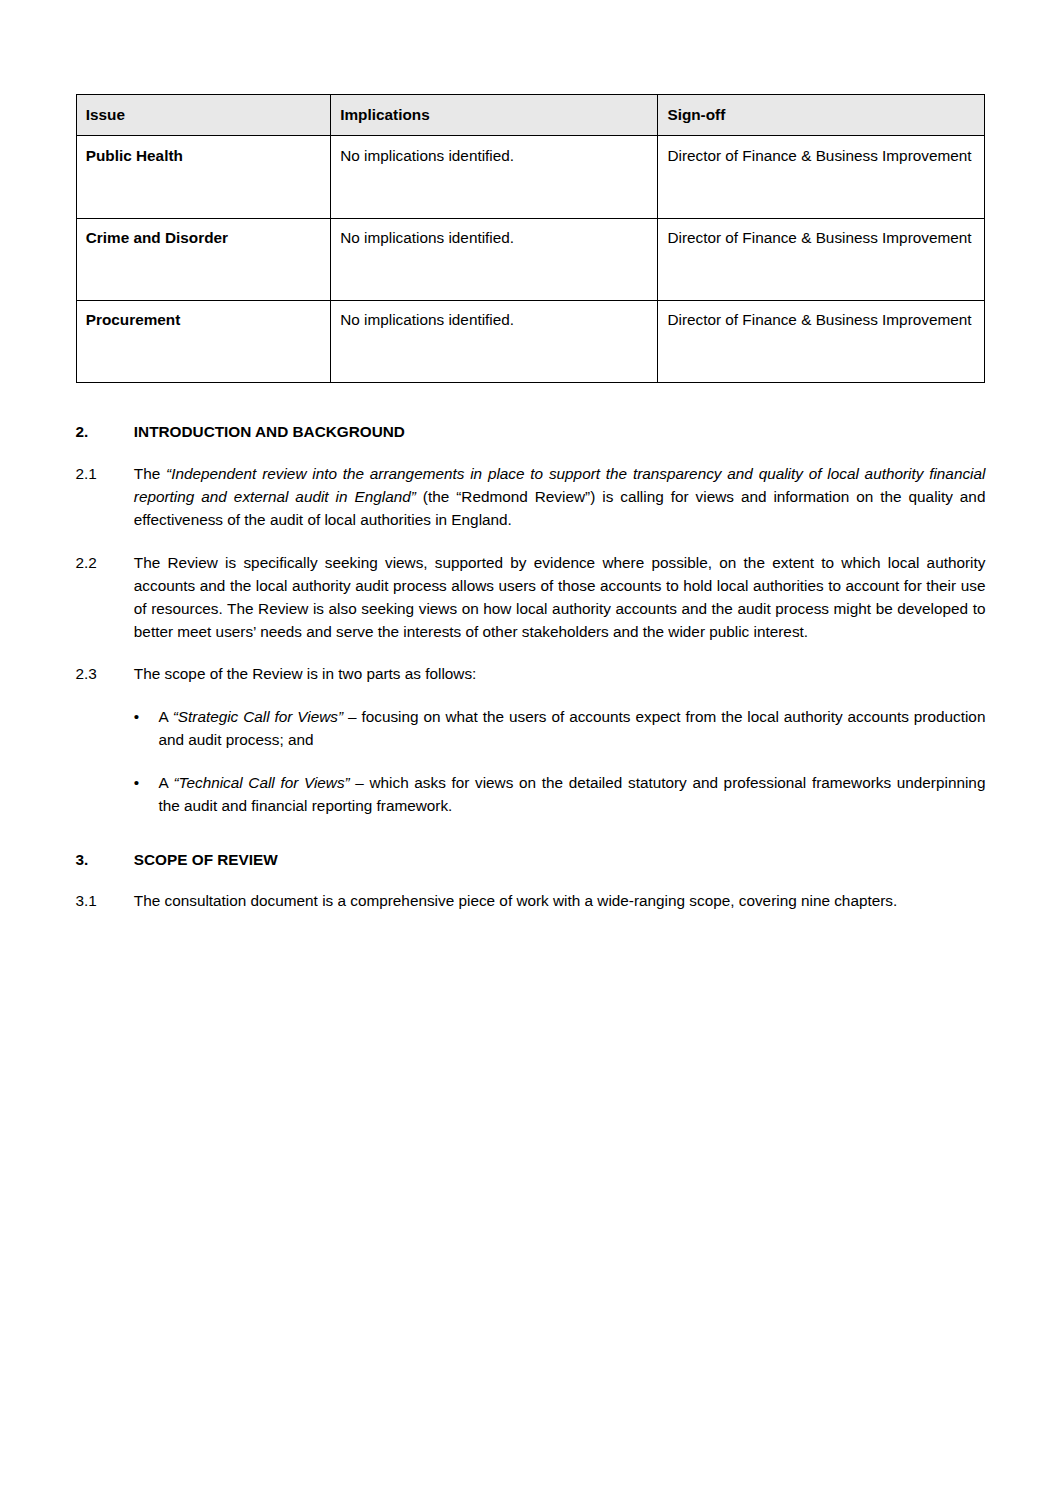| Issue | Implications | Sign-off |
| --- | --- | --- |
| Public Health | No implications identified. | Director of Finance & Business Improvement |
| Crime and Disorder | No implications identified. | Director of Finance & Business Improvement |
| Procurement | No implications identified. | Director of Finance & Business Improvement |
2. Introduction and Background
2.1 The “Independent review into the arrangements in place to support the transparency and quality of local authority financial reporting and external audit in England” (the “Redmond Review”) is calling for views and information on the quality and effectiveness of the audit of local authorities in England.
2.2 The Review is specifically seeking views, supported by evidence where possible, on the extent to which local authority accounts and the local authority audit process allows users of those accounts to hold local authorities to account for their use of resources. The Review is also seeking views on how local authority accounts and the audit process might be developed to better meet users’ needs and serve the interests of other stakeholders and the wider public interest.
2.3 The scope of the Review is in two parts as follows:
A “Strategic Call for Views” – focusing on what the users of accounts expect from the local authority accounts production and audit process; and
A “Technical Call for Views” – which asks for views on the detailed statutory and professional frameworks underpinning the audit and financial reporting framework.
3. Scope of Review
3.1 The consultation document is a comprehensive piece of work with a wide-ranging scope, covering nine chapters.